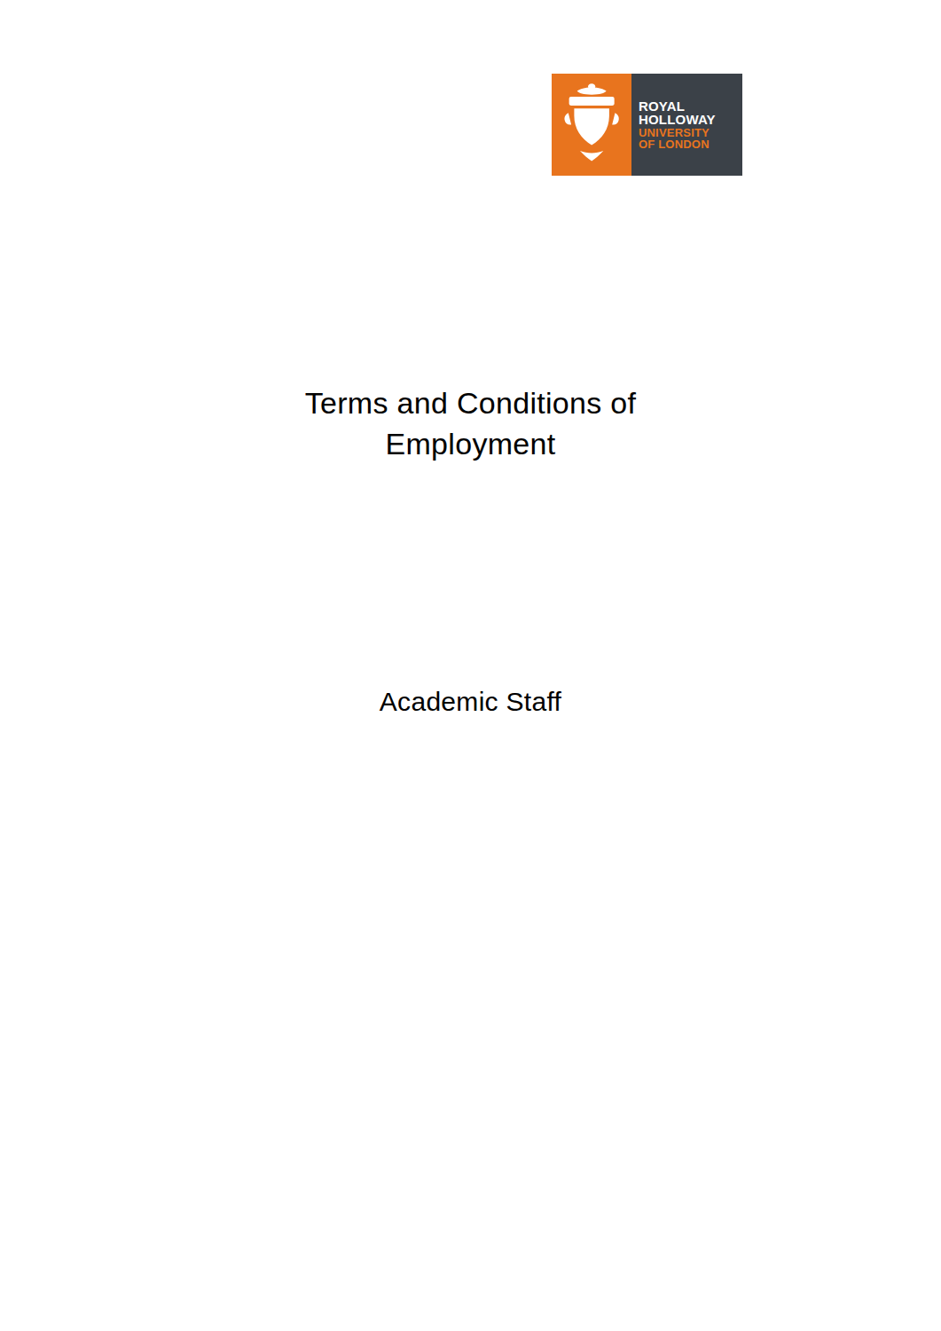ROYAL HOLLOWAY UNIVERSITY OF LONDON
Terms and Conditions of
Employment
Academic Staff